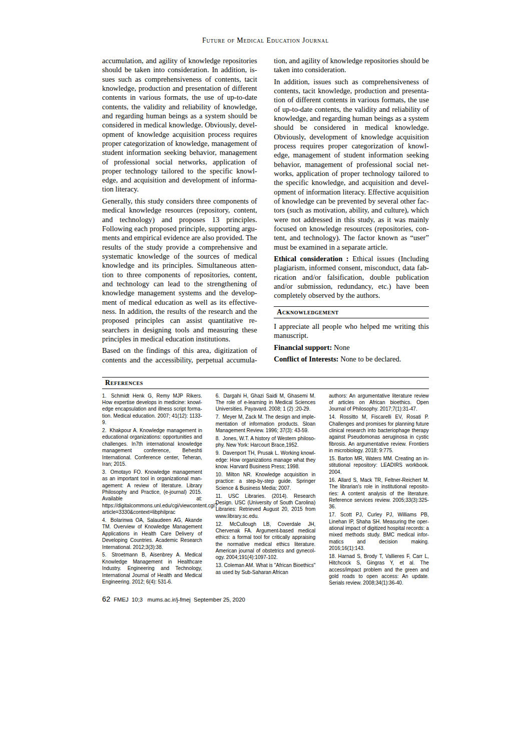Future of Medical Education Journal
accumulation, and agility of knowledge repositories should be taken into consideration. In addition, issues such as comprehensiveness of contents, tacit knowledge, production and presentation of different contents in various formats, the use of up-to-date contents, the validity and reliability of knowledge, and regarding human beings as a system should be considered in medical knowledge. Obviously, development of knowledge acquisition process requires proper categorization of knowledge, management of student information seeking behavior, management of professional social networks, application of proper technology tailored to the specific knowledge, and acquisition and development of information literacy.
Generally, this study considers three components of medical knowledge resources (repository, content, and technology) and proposes 13 principles. Following each proposed principle, supporting arguments and empirical evidence are also provided. The results of the study provide a comprehensive and systematic knowledge of the sources of medical knowledge and its principles. Simultaneous attention to three components of repositories, content, and technology can lead to the strengthening of knowledge management systems and the development of medical education as well as its effectiveness. In addition, the results of the research and the proposed principles can assist quantitative researchers in designing tools and measuring these principles in medical education institutions.
Based on the findings of this area, digitization of contents and the accessibility, perpetual accumulation, and agility of knowledge repositories should be taken into consideration.
In addition, issues such as comprehensiveness of contents, tacit knowledge, production and presentation of different contents in various formats, the use of up-to-date contents, the validity and reliability of knowledge, and regarding human beings as a system should be considered in medical knowledge. Obviously, development of knowledge acquisition process requires proper categorization of knowledge, management of student information seeking behavior, management of professional social networks, application of proper technology tailored to the specific knowledge, and acquisition and development of information literacy. Effective acquisition of knowledge can be prevented by several other factors (such as motivation, ability, and culture), which were not addressed in this study, as it was mainly focused on knowledge resources (repositories, content, and technology). The factor known as “user” must be examined in a separate article.
Ethical consideration : Ethical issues (Including plagiarism, informed consent, misconduct, data fabrication and/or falsification, double publication and/or submission, redundancy, etc.) have been completely observed by the authors.
Acknowledgement
I appreciate all people who helped me writing this manuscript.
Financial support: None
Conflict of Interests: None to be declared.
References
1. Schmidt Henk G, Remy MJP Rikers. How expertise develops in medicine: knowledge encapsulation and illness script formation. Medical education. 2007; 41(12): 1133-9.
2. Khakpour A. Knowledge management in educational organizations: opportunities and challenges. In7th international knowledge management conference, Beheshti International. Conference center, Teheran, Iran; 2015.
3. Omotayo FO. Knowledge management as an important tool in organizational management: A review of literature. Library Philosophy and Practice, (e-journal) 2015. Available at: https://digitalcommons.unl.edu/cgi/viewcontent.cgi?article=3330&context=libphilprac
4. Bolarinwa OA, Salaudeen AG, Akande TM. Overview of Knowledge Management Applications in Health Care Delivery of Developing Countries. Academic Research International. 2012;3(3):38.
5. Stroetmann B, Aisenbrey A. Medical Knowledge Management in Healthcare Industry. Engineering and Technology, International Journal of Health and Medical Engineering. 2012; 6(4): 531-6.
6. Dargahi H, Ghazi Saidi M, Ghasemi M. The role of e-learning in Medical Sciences Universities. Payavard. 2008; 1 (2) :20-29.
7. Meyer M, Zack M. The design and implementation of information products. Sloan Management Review. 1996; 37(3): 43-59.
8. Jones, W.T. A history of Western philosophy. New York: Harcourt Brace,1952.
9. Davenport TH, Prusak L. Working knowledge: How organizations manage what they know. Harvard Business Press; 1998.
10. Milton NR. Knowledge acquisition in practice: a step-by-step guide. Springer Science & Business Media; 2007.
11. USC Libraries. (2014). Research Design. USC (University of South Carolina) Libraries: Retrieved August 20, 2015 from www.library.sc.edu.
12. McCullough LB, Coverdale JH, Chervenak FA. Argument-based medical ethics: a formal tool for critically appraising the normative medical ethics literature. American journal of obstetrics and gynecology. 2004;191(4):1097-102.
13. Coleman AM. What is "African Bioethics" as used by Sub-Saharan African
authors: An argumentative literature review of articles on African bioethics. Open Journal of Philosophy. 2017;7(1):31-47.
14. Rossitto M, Fiscarelli EV, Rosati P. Challenges and promises for planning future clinical research into bacteriophage therapy against Pseudomonas aeruginosa in cystic fibrosis. An argumentative review. Frontiers in microbiology. 2018; 9:775.
15. Barton MR, Waters MM. Creating an institutional repository: LEADIRS workbook. 2004.
16. Allard S, Mack TR, Feltner-Reichert M. The librarian's role in institutional repositories: A content analysis of the literature. Reference services review. 2005;33(3):325-36.
17. Scott PJ, Curley PJ, Williams PB, Linehan IP, Shaha SH. Measuring the operational impact of digitized hospital records: a mixed methods study. BMC medical informatics and decision making. 2016;16(1):143.
18. Harnad S, Brody T, Vallieres F, Carr L, Hitchcock S, Gingras Y, et al. The access/impact problem and the green and gold roads to open access: An update. Serials review. 2008;34(1):36-40.
62 FMEJ 10;3 mums.ac.ir/j-fmej September 25, 2020